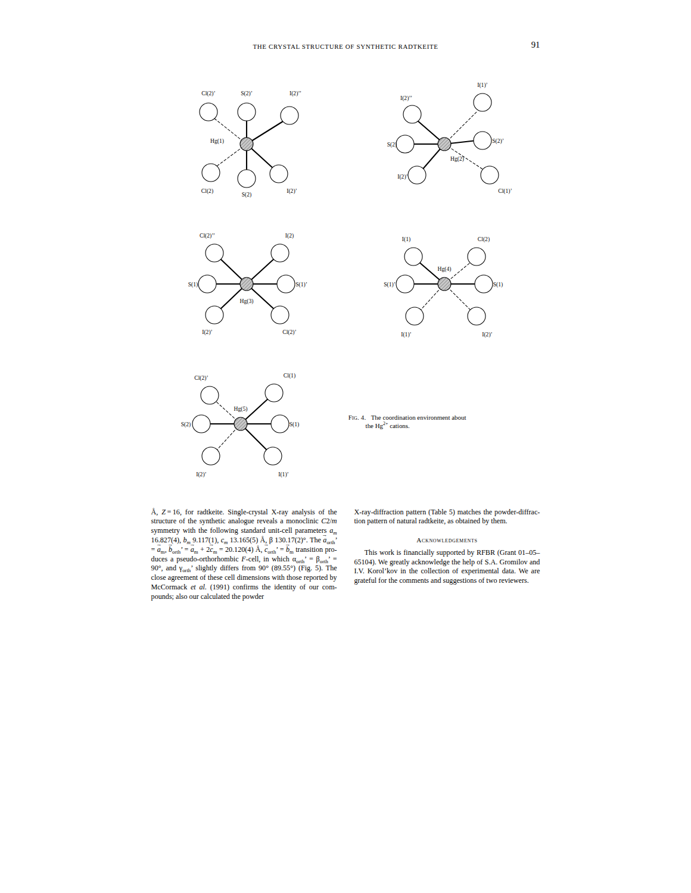The crystal structure of synthetic radtkeite 91
Cl(2)’ S(2)’ I(2)’’ Hg(1) Cl(2) S(2) I(2)’ I(1)’ I(2)’’ S(2) S(2)’ Hg(2) I(2)’ Cl(1)’ Cl(2)’’ I(2) S(1) S(1)’ Hg(3) I(2)’ Cl(2)’ I(1) Cl(2) Hg(4) S(1)’ S(1) I(1)’ I(2)’
Cl(2)’ Cl(1) Hg(5) S(2) S(1) I(2)’ I(1)’
Fig. 4. The coordination environment about
the Hg2+ cations.
Å, Z = 16, for radtkeite. Single-crystal X-ray analysis of the structure of the synthetic analogue reveals a monoclinic C2/m symmetry with the following standard unit-cell parameters am 16.827(4), bm 9.117(1), cm 13.165(5) Å, β 130.17(2)°. The aorth’ = am, borth’ = am + 2cm = 20.120(4) Å, corth’ = bm transition produces a pseudo-orthorhombic F-cell, in which αorth’ = βorth’ = 90°, and γorth’ slightly differs from 90° (89.55°) (Fig. 5). The close agreement of these cell dimensions with those reported by McCormack et al. (1991) confirms the identity of our compounds; also our calculated the powder
X-ray-diffraction pattern (Table 5) matches the powder-diffraction pattern of natural radtkeite, as obtained by them.
Acknowledgements
This work is financially supported by RFBR (Grant 01–05–65104). We greatly acknowledge the help of S.A. Gromilov and I.V. Korol’kov in the collection of experimental data. We are grateful for the comments and suggestions of two reviewers.